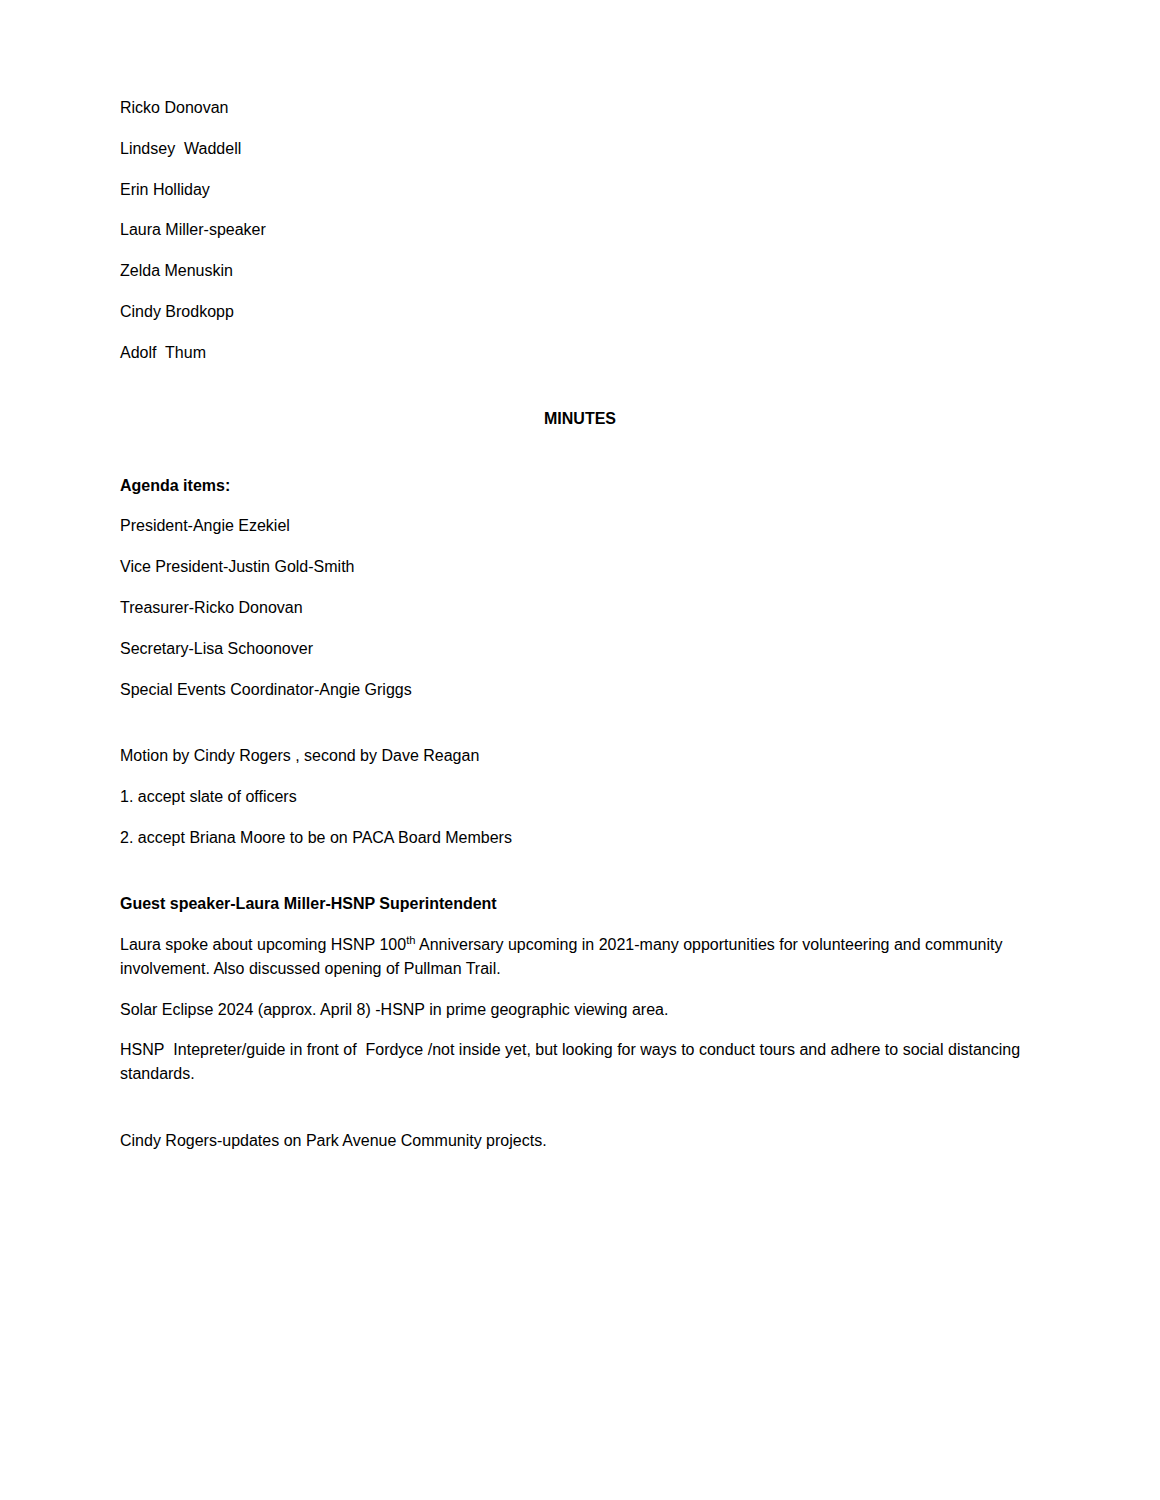Ricko Donovan
Lindsey Waddell
Erin Holliday
Laura Miller-speaker
Zelda Menuskin
Cindy Brodkopp
Adolf Thum
MINUTES
Agenda items:
President-Angie Ezekiel
Vice President-Justin Gold-Smith
Treasurer-Ricko Donovan
Secretary-Lisa Schoonover
Special Events Coordinator-Angie Griggs
Motion by Cindy Rogers , second by Dave Reagan
1. accept slate of officers
2. accept Briana Moore to be on PACA Board Members
Guest speaker-Laura Miller-HSNP Superintendent
Laura spoke about upcoming HSNP 100th Anniversary upcoming in 2021-many opportunities for volunteering and community involvement. Also discussed opening of Pullman Trail.
Solar Eclipse 2024 (approx. April 8) -HSNP in prime geographic viewing area.
HSNP Intepreter/guide in front of Fordyce /not inside yet, but looking for ways to conduct tours and adhere to social distancing standards.
Cindy Rogers-updates on Park Avenue Community projects.